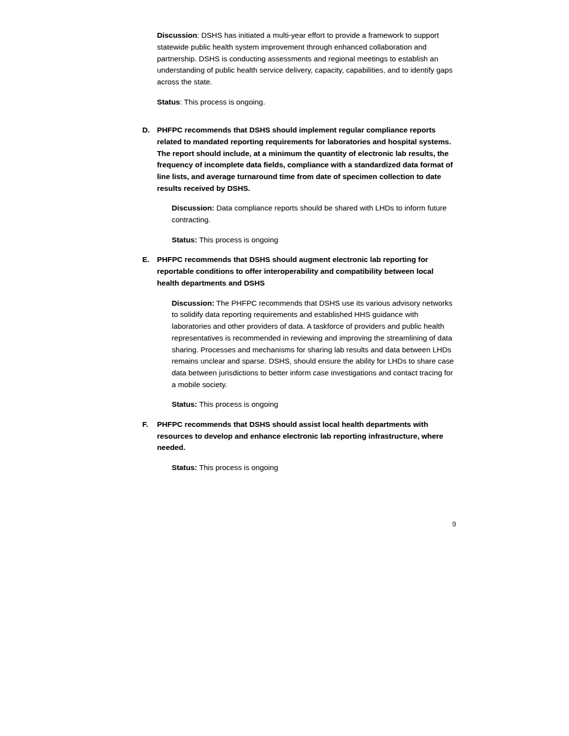Discussion: DSHS has initiated a multi-year effort to provide a framework to support statewide public health system improvement through enhanced collaboration and partnership. DSHS is conducting assessments and regional meetings to establish an understanding of public health service delivery, capacity, capabilities, and to identify gaps across the state.
Status: This process is ongoing.
D.
PHFPC recommends that DSHS should implement regular compliance reports related to mandated reporting requirements for laboratories and hospital systems. The report should include, at a minimum the quantity of electronic lab results, the frequency of incomplete data fields, compliance with a standardized data format of line lists, and average turnaround time from date of specimen collection to date results received by DSHS.
Discussion: Data compliance reports should be shared with LHDs to inform future contracting.
Status: This process is ongoing
E.
PHFPC recommends that DSHS should augment electronic lab reporting for reportable conditions to offer interoperability and compatibility between local health departments and DSHS
Discussion: The PHFPC recommends that DSHS use its various advisory networks to solidify data reporting requirements and established HHS guidance with laboratories and other providers of data. A taskforce of providers and public health representatives is recommended in reviewing and improving the streamlining of data sharing. Processes and mechanisms for sharing lab results and data between LHDs remains unclear and sparse. DSHS, should ensure the ability for LHDs to share case data between jurisdictions to better inform case investigations and contact tracing for a mobile society.
Status: This process is ongoing
F.
PHFPC recommends that DSHS should assist local health departments with resources to develop and enhance electronic lab reporting infrastructure, where needed.
Status: This process is ongoing
9